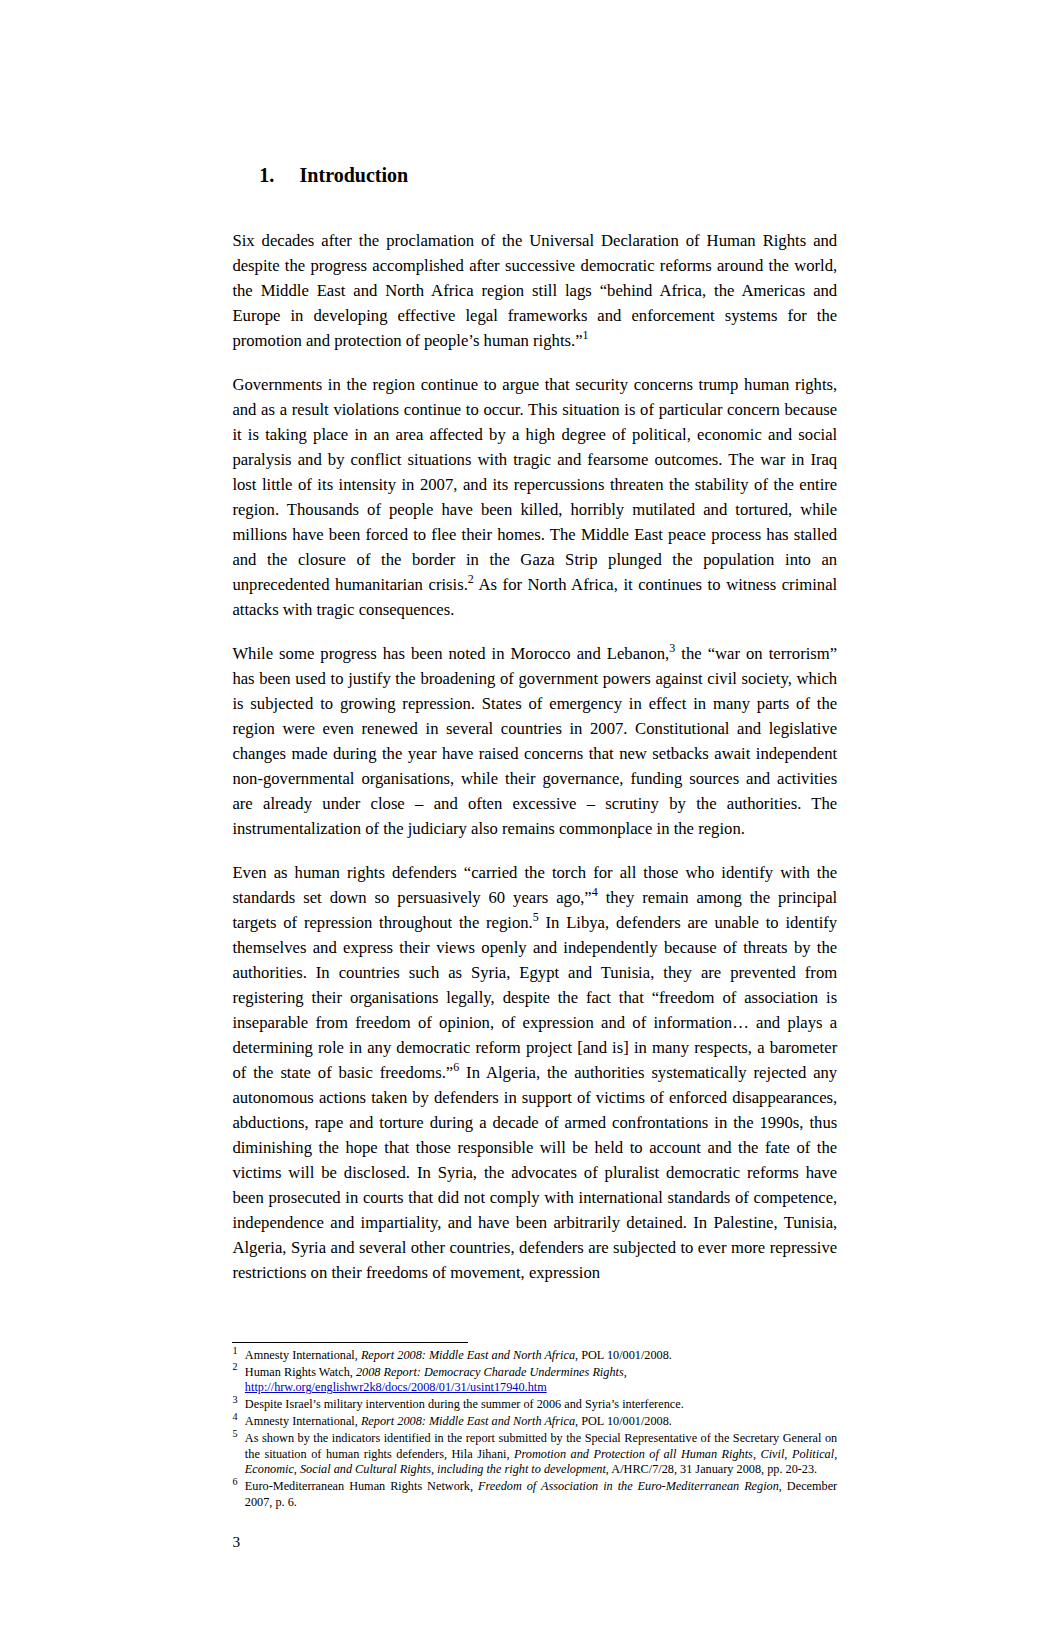1. Introduction
Six decades after the proclamation of the Universal Declaration of Human Rights and despite the progress accomplished after successive democratic reforms around the world, the Middle East and North Africa region still lags “behind Africa, the Americas and Europe in developing effective legal frameworks and enforcement systems for the promotion and protection of people’s human rights.”1
Governments in the region continue to argue that security concerns trump human rights, and as a result violations continue to occur. This situation is of particular concern because it is taking place in an area affected by a high degree of political, economic and social paralysis and by conflict situations with tragic and fearsome outcomes. The war in Iraq lost little of its intensity in 2007, and its repercussions threaten the stability of the entire region. Thousands of people have been killed, horribly mutilated and tortured, while millions have been forced to flee their homes. The Middle East peace process has stalled and the closure of the border in the Gaza Strip plunged the population into an unprecedented humanitarian crisis.2 As for North Africa, it continues to witness criminal attacks with tragic consequences.
While some progress has been noted in Morocco and Lebanon,3 the “war on terrorism” has been used to justify the broadening of government powers against civil society, which is subjected to growing repression. States of emergency in effect in many parts of the region were even renewed in several countries in 2007. Constitutional and legislative changes made during the year have raised concerns that new setbacks await independent non-governmental organisations, while their governance, funding sources and activities are already under close – and often excessive – scrutiny by the authorities. The instrumentalization of the judiciary also remains commonplace in the region.
Even as human rights defenders “carried the torch for all those who identify with the standards set down so persuasively 60 years ago,”4 they remain among the principal targets of repression throughout the region.5 In Libya, defenders are unable to identify themselves and express their views openly and independently because of threats by the authorities. In countries such as Syria, Egypt and Tunisia, they are prevented from registering their organisations legally, despite the fact that “freedom of association is inseparable from freedom of opinion, of expression and of information… and plays a determining role in any democratic reform project [and is] in many respects, a barometer of the state of basic freedoms.”6 In Algeria, the authorities systematically rejected any autonomous actions taken by defenders in support of victims of enforced disappearances, abductions, rape and torture during a decade of armed confrontations in the 1990s, thus diminishing the hope that those responsible will be held to account and the fate of the victims will be disclosed. In Syria, the advocates of pluralist democratic reforms have been prosecuted in courts that did not comply with international standards of competence, independence and impartiality, and have been arbitrarily detained. In Palestine, Tunisia, Algeria, Syria and several other countries, defenders are subjected to ever more repressive restrictions on their freedoms of movement, expression
1 Amnesty International, Report 2008: Middle East and North Africa, POL 10/001/2008.
2 Human Rights Watch, 2008 Report: Democracy Charade Undermines Rights,
http://hrw.org/englishwr2k8/docs/2008/01/31/usint17940.htm
3 Despite Israel’s military intervention during the summer of 2006 and Syria’s interference.
4 Amnesty International, Report 2008: Middle East and North Africa, POL 10/001/2008.
5 As shown by the indicators identified in the report submitted by the Special Representative of the Secretary General on the situation of human rights defenders, Hila Jihani, Promotion and Protection of all Human Rights, Civil, Political, Economic, Social and Cultural Rights, including the right to development, A/HRC/7/28, 31 January 2008, pp. 20-23.
6 Euro-Mediterranean Human Rights Network, Freedom of Association in the Euro-Mediterranean Region, December 2007, p. 6.
3